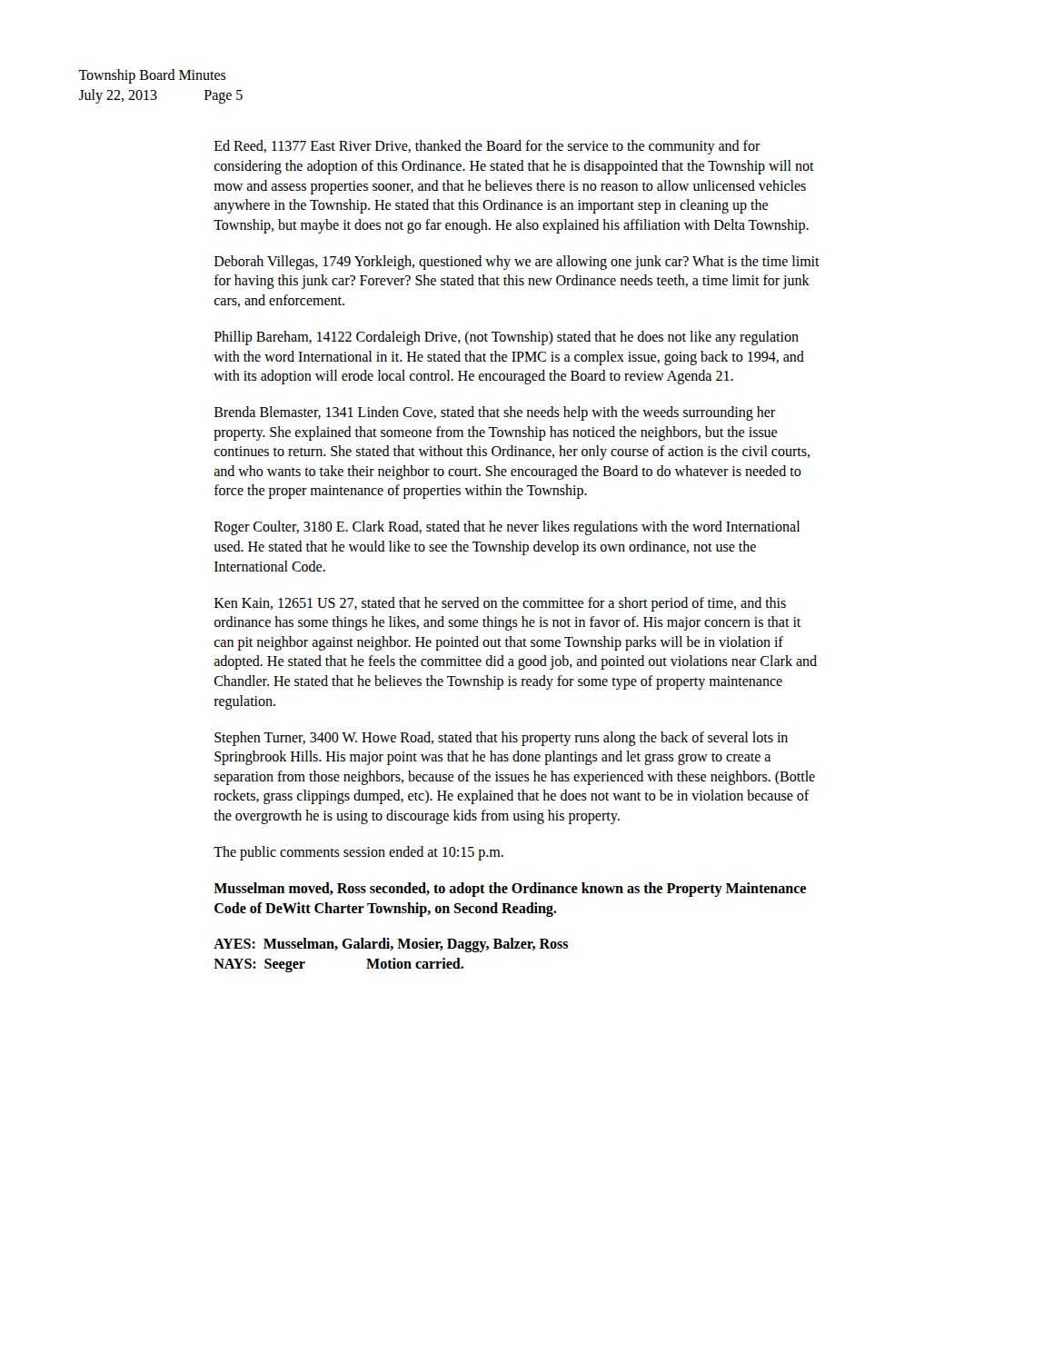Township Board Minutes
July 22, 2013Page 5
Ed Reed, 11377 East River Drive, thanked the Board for the service to the community and for considering the adoption of this Ordinance. He stated that he is disappointed that the Township will not mow and assess properties sooner, and that he believes there is no reason to allow unlicensed vehicles anywhere in the Township. He stated that this Ordinance is an important step in cleaning up the Township, but maybe it does not go far enough. He also explained his affiliation with Delta Township.
Deborah Villegas, 1749 Yorkleigh, questioned why we are allowing one junk car? What is the time limit for having this junk car? Forever? She stated that this new Ordinance needs teeth, a time limit for junk cars, and enforcement.
Phillip Bareham, 14122 Cordaleigh Drive, (not Township) stated that he does not like any regulation with the word International in it. He stated that the IPMC is a complex issue, going back to 1994, and with its adoption will erode local control. He encouraged the Board to review Agenda 21.
Brenda Blemaster, 1341 Linden Cove, stated that she needs help with the weeds surrounding her property. She explained that someone from the Township has noticed the neighbors, but the issue continues to return. She stated that without this Ordinance, her only course of action is the civil courts, and who wants to take their neighbor to court. She encouraged the Board to do whatever is needed to force the proper maintenance of properties within the Township.
Roger Coulter, 3180 E. Clark Road, stated that he never likes regulations with the word International used. He stated that he would like to see the Township develop its own ordinance, not use the International Code.
Ken Kain, 12651 US 27, stated that he served on the committee for a short period of time, and this ordinance has some things he likes, and some things he is not in favor of. His major concern is that it can pit neighbor against neighbor. He pointed out that some Township parks will be in violation if adopted. He stated that he feels the committee did a good job, and pointed out violations near Clark and Chandler. He stated that he believes the Township is ready for some type of property maintenance regulation.
Stephen Turner, 3400 W. Howe Road, stated that his property runs along the back of several lots in Springbrook Hills. His major point was that he has done plantings and let grass grow to create a separation from those neighbors, because of the issues he has experienced with these neighbors. (Bottle rockets, grass clippings dumped, etc). He explained that he does not want to be in violation because of the overgrowth he is using to discourage kids from using his property.
The public comments session ended at 10:15 p.m.
Musselman moved, Ross seconded, to adopt the Ordinance known as the Property Maintenance Code of DeWitt Charter Township, on Second Reading.
AYES: Musselman, Galardi, Mosier, Daggy, Balzer, Ross NAYS: SeegerMotion carried.